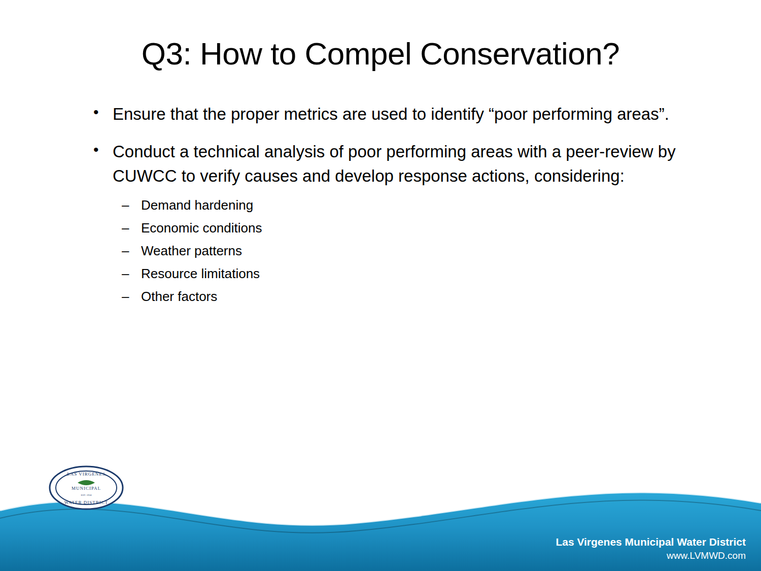Q3: How to Compel Conservation?
Ensure that the proper metrics are used to identify “poor performing areas”.
Conduct a technical analysis of poor performing areas with a peer-review by CUWCC to verify causes and develop response actions, considering:
Demand hardening
Economic conditions
Weather patterns
Resource limitations
Other factors
LAS VIRGENES MUNICIPAL WATER DISTRICT EST. 1958
Las Virgenes Municipal Water District
www.LVMWD.com